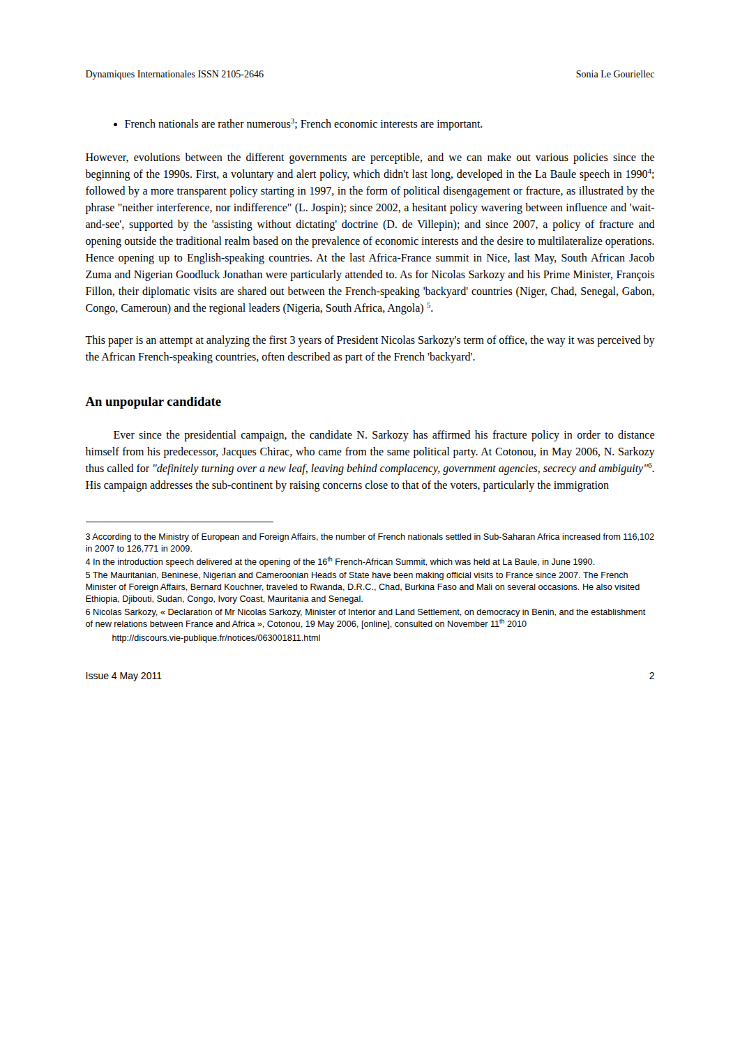Dynamiques Internationales ISSN 2105-2646
Sonia Le Gouriellec
French nationals are rather numerous3; French economic interests are important.
However, evolutions between the different governments are perceptible, and we can make out various policies since the beginning of the 1990s. First, a voluntary and alert policy, which didn't last long, developed in the La Baule speech in 19904; followed by a more transparent policy starting in 1997, in the form of political disengagement or fracture, as illustrated by the phrase "neither interference, nor indifference" (L. Jospin); since 2002, a hesitant policy wavering between influence and 'wait-and-see', supported by the 'assisting without dictating' doctrine (D. de Villepin); and since 2007, a policy of fracture and opening outside the traditional realm based on the prevalence of economic interests and the desire to multilateralize operations. Hence opening up to English-speaking countries. At the last Africa-France summit in Nice, last May, South African Jacob Zuma and Nigerian Goodluck Jonathan were particularly attended to. As for Nicolas Sarkozy and his Prime Minister, François Fillon, their diplomatic visits are shared out between the French-speaking 'backyard' countries (Niger, Chad, Senegal, Gabon, Congo, Cameroun) and the regional leaders (Nigeria, South Africa, Angola) 5.
This paper is an attempt at analyzing the first 3 years of President Nicolas Sarkozy's term of office, the way it was perceived by the African French-speaking countries, often described as part of the French 'backyard'.
An unpopular candidate
Ever since the presidential campaign, the candidate N. Sarkozy has affirmed his fracture policy in order to distance himself from his predecessor, Jacques Chirac, who came from the same political party. At Cotonou, in May 2006, N. Sarkozy thus called for "definitely turning over a new leaf, leaving behind complacency, government agencies, secrecy and ambiguity"6. His campaign addresses the sub-continent by raising concerns close to that of the voters, particularly the immigration
3 According to the Ministry of European and Foreign Affairs, the number of French nationals settled in Sub-Saharan Africa increased from 116,102 in 2007 to 126,771 in 2009.
4 In the introduction speech delivered at the opening of the 16th French-African Summit, which was held at La Baule, in June 1990.
5 The Mauritanian, Beninese, Nigerian and Cameroonian Heads of State have been making official visits to France since 2007. The French Minister of Foreign Affairs, Bernard Kouchner, traveled to Rwanda, D.R.C., Chad, Burkina Faso and Mali on several occasions. He also visited Ethiopia, Djibouti, Sudan, Congo, Ivory Coast, Mauritania and Senegal.
6 Nicolas Sarkozy, « Declaration of Mr Nicolas Sarkozy, Minister of Interior and Land Settlement, on democracy in Benin, and the establishment of new relations between France and Africa », Cotonou, 19 May 2006, [online], consulted on November 11th 2010
http://discours.vie-publique.fr/notices/063001811.html
Issue 4 May 2011
2